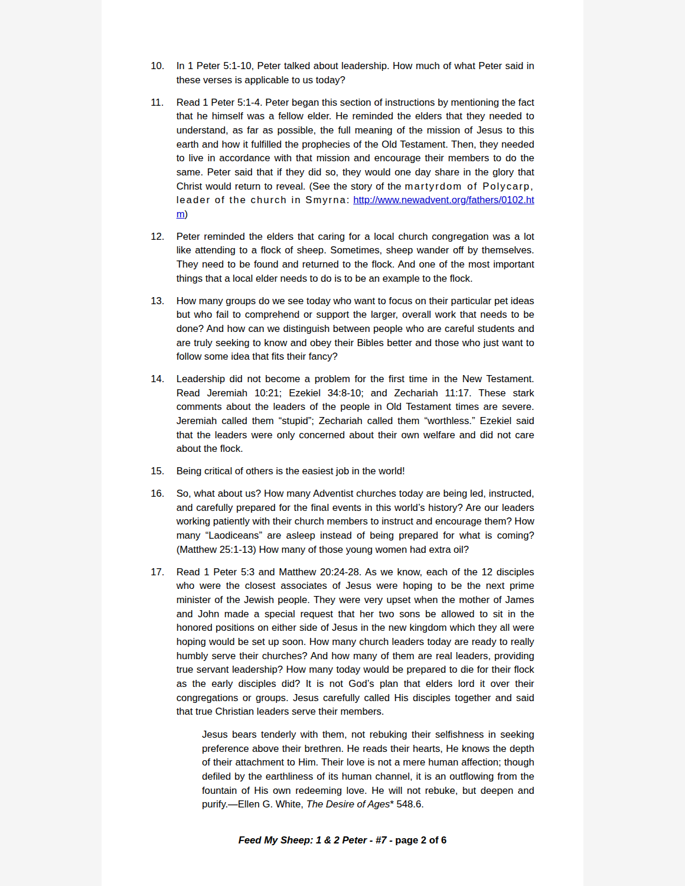In 1 Peter 5:1-10, Peter talked about leadership. How much of what Peter said in these verses is applicable to us today?
Read 1 Peter 5:1-4. Peter began this section of instructions by mentioning the fact that he himself was a fellow elder. He reminded the elders that they needed to understand, as far as possible, the full meaning of the mission of Jesus to this earth and how it fulfilled the prophecies of the Old Testament. Then, they needed to live in accordance with that mission and encourage their members to do the same. Peter said that if they did so, they would one day share in the glory that Christ would return to reveal. (See the story of the martyrdom of Polycarp, leader of the church in Smyrna: http://www.newadvent.org/fathers/0102.htm)
Peter reminded the elders that caring for a local church congregation was a lot like attending to a flock of sheep. Sometimes, sheep wander off by themselves. They need to be found and returned to the flock. And one of the most important things that a local elder needs to do is to be an example to the flock.
How many groups do we see today who want to focus on their particular pet ideas but who fail to comprehend or support the larger, overall work that needs to be done? And how can we distinguish between people who are careful students and are truly seeking to know and obey their Bibles better and those who just want to follow some idea that fits their fancy?
Leadership did not become a problem for the first time in the New Testament. Read Jeremiah 10:21; Ezekiel 34:8-10; and Zechariah 11:17. These stark comments about the leaders of the people in Old Testament times are severe. Jeremiah called them “stupid”; Zechariah called them “worthless.” Ezekiel said that the leaders were only concerned about their own welfare and did not care about the flock.
Being critical of others is the easiest job in the world!
So, what about us? How many Adventist churches today are being led, instructed, and carefully prepared for the final events in this world’s history? Are our leaders working patiently with their church members to instruct and encourage them? How many “Laodiceans” are asleep instead of being prepared for what is coming? (Matthew 25:1-13) How many of those young women had extra oil?
Read 1 Peter 5:3 and Matthew 20:24-28. As we know, each of the 12 disciples who were the closest associates of Jesus were hoping to be the next prime minister of the Jewish people. They were very upset when the mother of James and John made a special request that her two sons be allowed to sit in the honored positions on either side of Jesus in the new kingdom which they all were hoping would be set up soon. How many church leaders today are ready to really humbly serve their churches? And how many of them are real leaders, providing true servant leadership? How many today would be prepared to die for their flock as the early disciples did? It is not God’s plan that elders lord it over their congregations or groups. Jesus carefully called His disciples together and said that true Christian leaders serve their members.
Jesus bears tenderly with them, not rebuking their selfishness in seeking preference above their brethren. He reads their hearts, He knows the depth of their attachment to Him. Their love is not a mere human affection; though defiled by the earthliness of its human channel, it is an outflowing from the fountain of His own redeeming love. He will not rebuke, but deepen and purify.—Ellen G. White, The Desire of Ages* 548.6.
Feed My Sheep: 1 & 2 Peter - #7 - page 2 of 6